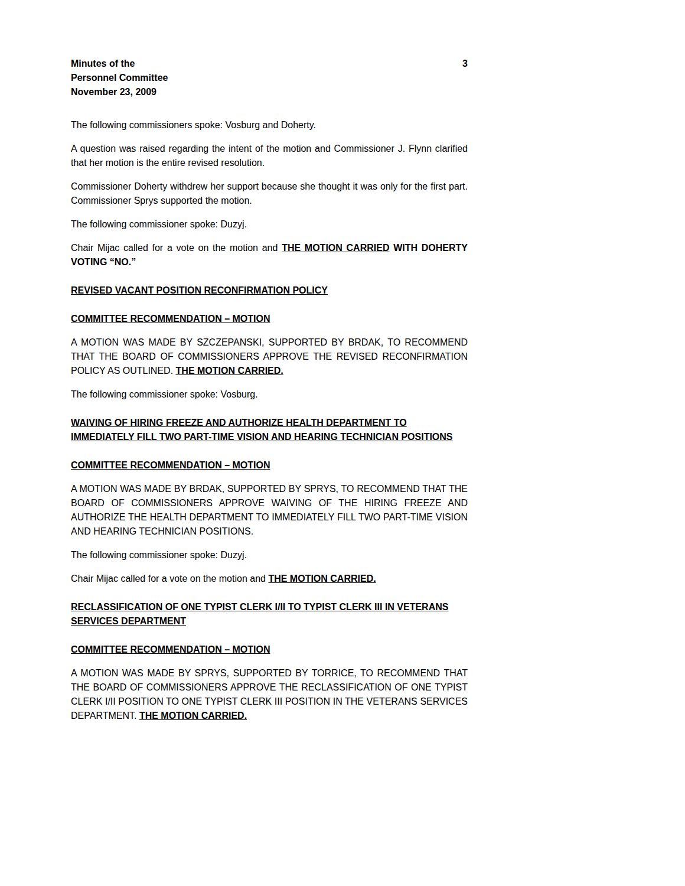3 Minutes of the Personnel Committee November 23, 2009
The following commissioners spoke: Vosburg and Doherty.
A question was raised regarding the intent of the motion and Commissioner J. Flynn clarified that her motion is the entire revised resolution.
Commissioner Doherty withdrew her support because she thought it was only for the first part. Commissioner Sprys supported the motion.
The following commissioner spoke: Duzyj.
Chair Mijac called for a vote on the motion and THE MOTION CARRIED WITH DOHERTY VOTING “NO.”
Revised Vacant Position Reconfirmation Policy
Committee Recommendation – Motion
A MOTION WAS MADE BY SZCZEPANSKI, SUPPORTED BY BRDAK, TO RECOMMEND THAT THE BOARD OF COMMISSIONERS APPROVE THE REVISED RECONFIRMATION POLICY AS OUTLINED. THE MOTION CARRIED.
The following commissioner spoke: Vosburg.
Waiving of Hiring Freeze and Authorize Health Department to Immediately Fill Two Part-Time Vision and Hearing Technician Positions
Committee Recommendation – Motion
A MOTION WAS MADE BY BRDAK, SUPPORTED BY SPRYS, TO RECOMMEND THAT THE BOARD OF COMMISSIONERS APPROVE WAIVING OF THE HIRING FREEZE AND AUTHORIZE THE HEALTH DEPARTMENT TO IMMEDIATELY FILL TWO PART-TIME VISION AND HEARING TECHNICIAN POSITIONS.
The following commissioner spoke: Duzyj.
Chair Mijac called for a vote on the motion and THE MOTION CARRIED.
Reclassification of One Typist Clerk I/II to Typist Clerk III in Veterans Services Department
Committee Recommendation – Motion
A MOTION WAS MADE BY SPRYS, SUPPORTED BY TORRICE, TO RECOMMEND THAT THE BOARD OF COMMISSIONERS APPROVE THE RECLASSIFICATION OF ONE TYPIST CLERK I/II POSITION TO ONE TYPIST CLERK III POSITION IN THE VETERANS SERVICES DEPARTMENT. THE MOTION CARRIED.